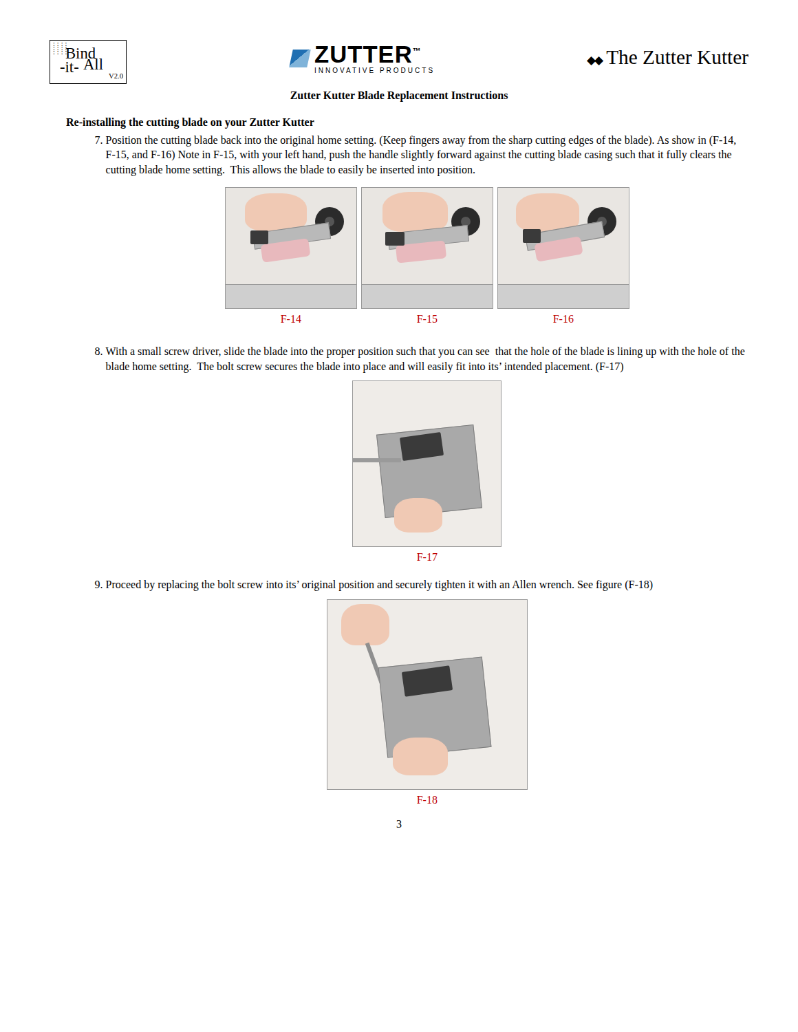::::
::::
::::
Bind
-it-
All
V2.0
ZUTTER™
INNOVATIVE PRODUCTS
◆◆The Zutter Kutter
Zutter Kutter Blade Replacement Instructions
Re-installing the cutting blade on your Zutter Kutter
Position the cutting blade back into the original home setting. (Keep fingers away from the sharp cutting edges of the blade). As show in (F-14, F-15, and F-16) Note in F-15, with your left hand, push the handle slightly forward against the cutting blade casing such that it fully clears the cutting blade home setting. This allows the blade to easily be inserted into position.
F-14
F-15
F-16
With a small screw driver, slide the blade into the proper position such that you can see that the hole of the blade is lining up with the hole of the blade home setting. The bolt screw secures the blade into place and will easily fit into its’ intended placement. (F-17)
F-17
Proceed by replacing the bolt screw into its’ original position and securely tighten it with an Allen wrench. See figure (F-18)
F-18
3